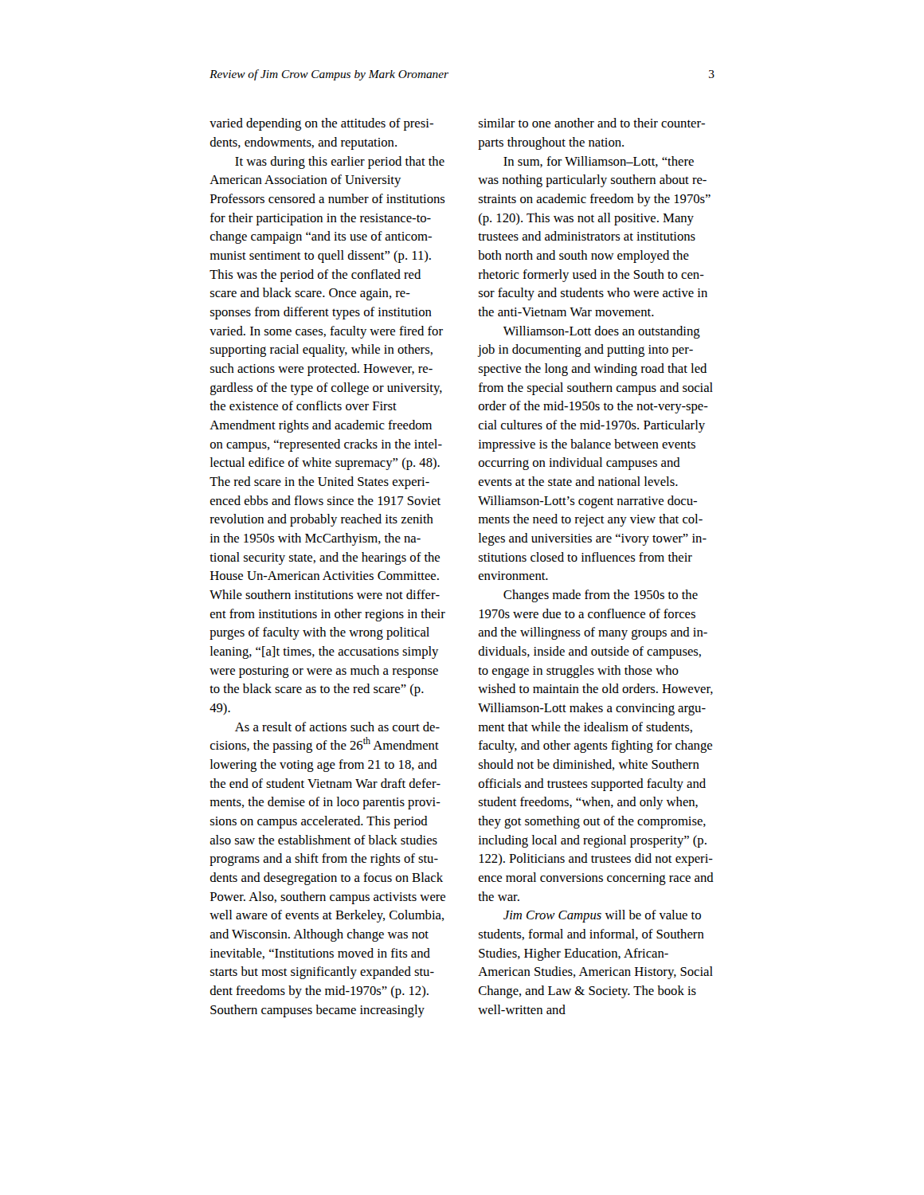Review of Jim Crow Campus by Mark Oromaner 3
varied depending on the attitudes of presidents, endowments, and reputation.
It was during this earlier period that the American Association of University Professors censored a number of institutions for their participation in the resistance-to-change campaign “and its use of anticommunist sentiment to quell dissent” (p. 11). This was the period of the conflated red scare and black scare. Once again, responses from different types of institution varied. In some cases, faculty were fired for supporting racial equality, while in others, such actions were protected. However, regardless of the type of college or university, the existence of conflicts over First Amendment rights and academic freedom on campus, “represented cracks in the intellectual edifice of white supremacy” (p. 48). The red scare in the United States experienced ebbs and flows since the 1917 Soviet revolution and probably reached its zenith in the 1950s with McCarthyism, the national security state, and the hearings of the House Un-American Activities Committee. While southern institutions were not different from institutions in other regions in their purges of faculty with the wrong political leaning, “[a]t times, the accusations simply were posturing or were as much a response to the black scare as to the red scare” (p. 49).
As a result of actions such as court decisions, the passing of the 26th Amendment lowering the voting age from 21 to 18, and the end of student Vietnam War draft deferments, the demise of in loco parentis provisions on campus accelerated. This period also saw the establishment of black studies programs and a shift from the rights of students and desegregation to a focus on Black Power. Also, southern campus activists were well aware of events at Berkeley, Columbia, and Wisconsin. Although change was not inevitable, “Institutions moved in fits and starts but most significantly expanded student freedoms by the mid-1970s” (p. 12). Southern campuses became increasingly similar to one another and to their counterparts throughout the nation.
In sum, for Williamson–Lott, “there was nothing particularly southern about restraints on academic freedom by the 1970s” (p. 120). This was not all positive. Many trustees and administrators at institutions both north and south now employed the rhetoric formerly used in the South to censor faculty and students who were active in the anti-Vietnam War movement.
Williamson-Lott does an outstanding job in documenting and putting into perspective the long and winding road that led from the special southern campus and social order of the mid-1950s to the not-very-special cultures of the mid-1970s. Particularly impressive is the balance between events occurring on individual campuses and events at the state and national levels. Williamson-Lott’s cogent narrative documents the need to reject any view that colleges and universities are “ivory tower” institutions closed to influences from their environment.
Changes made from the 1950s to the 1970s were due to a confluence of forces and the willingness of many groups and individuals, inside and outside of campuses, to engage in struggles with those who wished to maintain the old orders. However, Williamson-Lott makes a convincing argument that while the idealism of students, faculty, and other agents fighting for change should not be diminished, white Southern officials and trustees supported faculty and student freedoms, “when, and only when, they got something out of the compromise, including local and regional prosperity” (p. 122). Politicians and trustees did not experience moral conversions concerning race and the war.
Jim Crow Campus will be of value to students, formal and informal, of Southern Studies, Higher Education, African-American Studies, American History, Social Change, and Law & Society. The book is well-written and